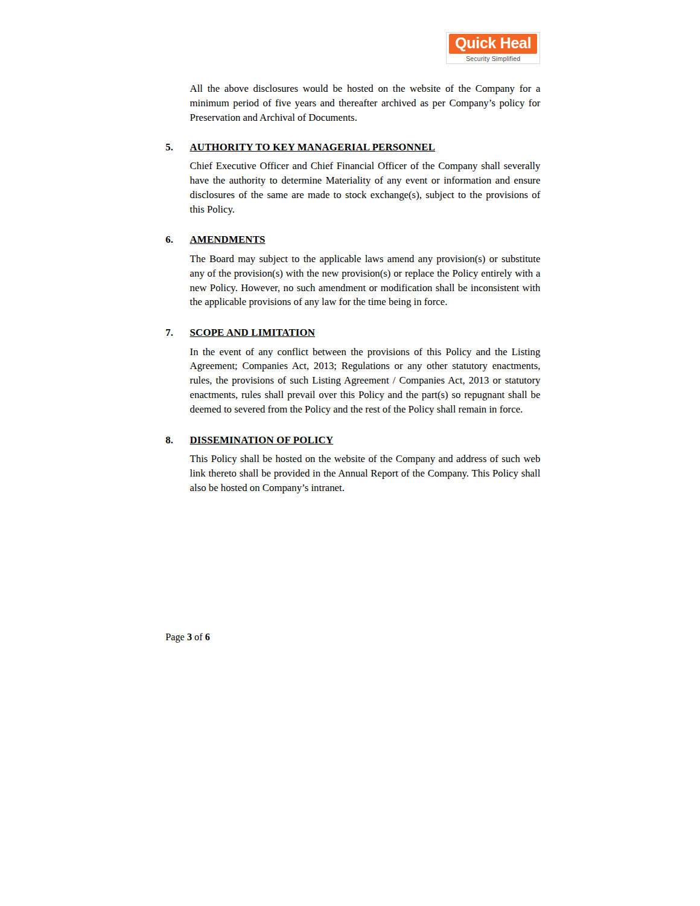Quick Heal Security Simplified
All the above disclosures would be hosted on the website of the Company for a minimum period of five years and thereafter archived as per Company’s policy for Preservation and Archival of Documents.
5.
AUTHORITY TO KEY MANAGERIAL PERSONNEL
Chief Executive Officer and Chief Financial Officer of the Company shall severally have the authority to determine Materiality of any event or information and ensure disclosures of the same are made to stock exchange(s), subject to the provisions of this Policy.
6.
AMENDMENTS
The Board may subject to the applicable laws amend any provision(s) or substitute any of the provision(s) with the new provision(s) or replace the Policy entirely with a new Policy. However, no such amendment or modification shall be inconsistent with the applicable provisions of any law for the time being in force.
7.
SCOPE AND LIMITATION
In the event of any conflict between the provisions of this Policy and the Listing Agreement; Companies Act, 2013; Regulations or any other statutory enactments, rules, the provisions of such Listing Agreement / Companies Act, 2013 or statutory enactments, rules shall prevail over this Policy and the part(s) so repugnant shall be deemed to severed from the Policy and the rest of the Policy shall remain in force.
8.
DISSEMINATION OF POLICY
This Policy shall be hosted on the website of the Company and address of such web link thereto shall be provided in the Annual Report of the Company. This Policy shall also be hosted on Company’s intranet.
Page 3 of 6